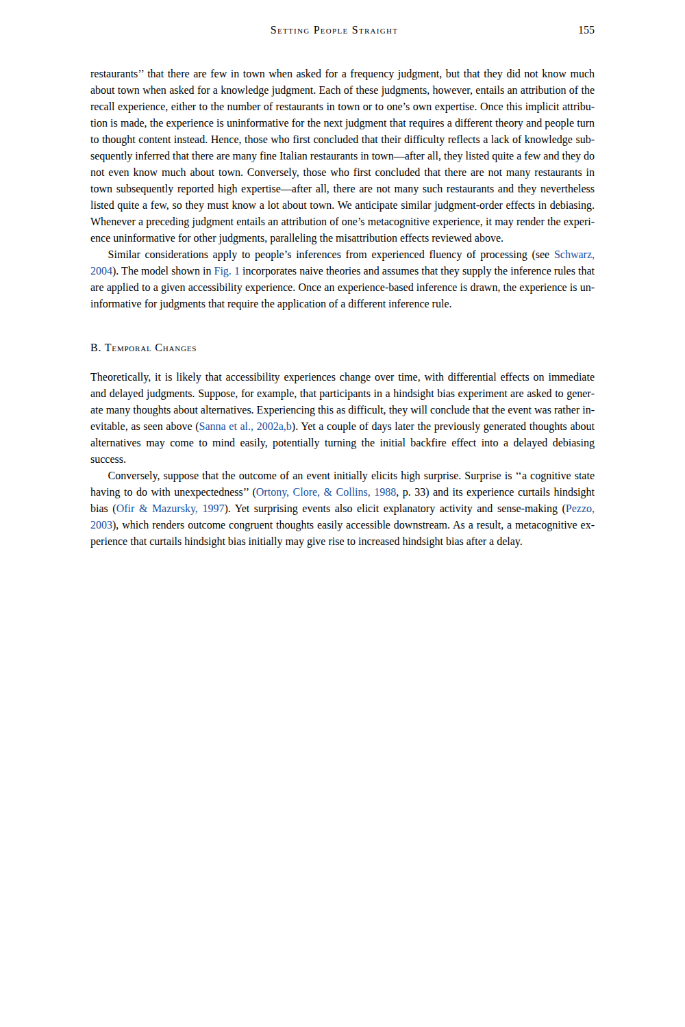Setting People Straight 155
restaurants’’ that there are few in town when asked for a frequency judgment, but that they did not know much about town when asked for a knowledge judgment. Each of these judgments, however, entails an attribution of the recall experience, either to the number of restaurants in town or to one’s own expertise. Once this implicit attribution is made, the experience is uninformative for the next judgment that requires a different theory and people turn to thought content instead. Hence, those who first concluded that their difficulty reflects a lack of knowledge subsequently inferred that there are many fine Italian restaurants in town—after all, they listed quite a few and they do not even know much about town. Conversely, those who first concluded that there are not many restaurants in town subsequently reported high expertise—after all, there are not many such restaurants and they nevertheless listed quite a few, so they must know a lot about town. We anticipate similar judgment-order effects in debiasing. Whenever a preceding judgment entails an attribution of one’s metacognitive experience, it may render the experience uninformative for other judgments, paralleling the misattribution effects reviewed above.
Similar considerations apply to people’s inferences from experienced fluency of processing (see Schwarz, 2004). The model shown in Fig. 1 incorporates naive theories and assumes that they supply the inference rules that are applied to a given accessibility experience. Once an experience-based inference is drawn, the experience is uninformative for judgments that require the application of a different inference rule.
B. Temporal Changes
Theoretically, it is likely that accessibility experiences change over time, with differential effects on immediate and delayed judgments. Suppose, for example, that participants in a hindsight bias experiment are asked to generate many thoughts about alternatives. Experiencing this as difficult, they will conclude that the event was rather inevitable, as seen above (Sanna et al., 2002a,b). Yet a couple of days later the previously generated thoughts about alternatives may come to mind easily, potentially turning the initial backfire effect into a delayed debiasing success.
Conversely, suppose that the outcome of an event initially elicits high surprise. Surprise is ‘‘a cognitive state having to do with unexpectedness’’ (Ortony, Clore, & Collins, 1988, p. 33) and its experience curtails hindsight bias (Ofir & Mazursky, 1997). Yet surprising events also elicit explanatory activity and sense-making (Pezzo, 2003), which renders outcome congruent thoughts easily accessible downstream. As a result, a metacognitive experience that curtails hindsight bias initially may give rise to increased hindsight bias after a delay.